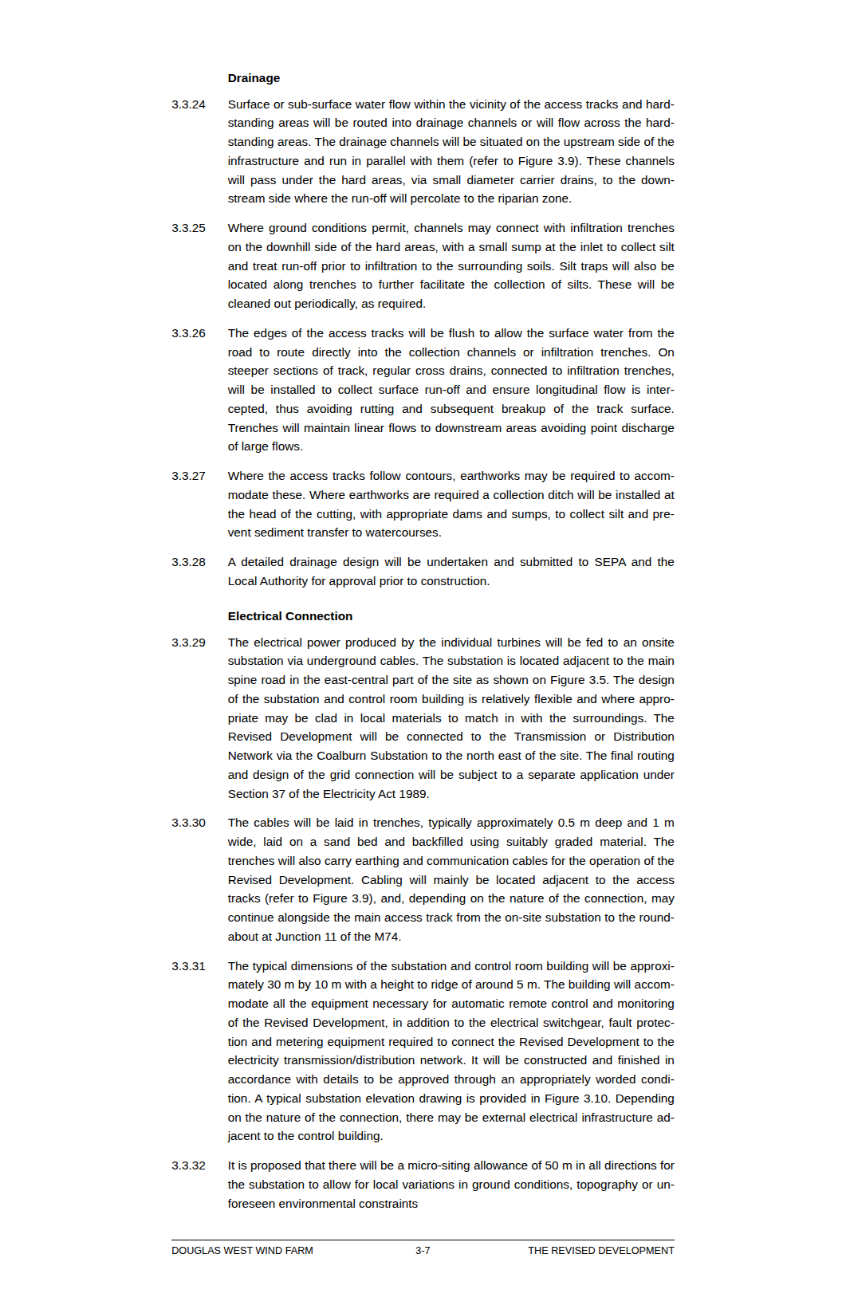Drainage
3.3.24
Surface or sub-surface water flow within the vicinity of the access tracks and hardstanding areas will be routed into drainage channels or will flow across the hardstanding areas. The drainage channels will be situated on the upstream side of the infrastructure and run in parallel with them (refer to Figure 3.9). These channels will pass under the hard areas, via small diameter carrier drains, to the downstream side where the run-off will percolate to the riparian zone.
3.3.25
Where ground conditions permit, channels may connect with infiltration trenches on the downhill side of the hard areas, with a small sump at the inlet to collect silt and treat run-off prior to infiltration to the surrounding soils. Silt traps will also be located along trenches to further facilitate the collection of silts. These will be cleaned out periodically, as required.
3.3.26
The edges of the access tracks will be flush to allow the surface water from the road to route directly into the collection channels or infiltration trenches. On steeper sections of track, regular cross drains, connected to infiltration trenches, will be installed to collect surface run-off and ensure longitudinal flow is intercepted, thus avoiding rutting and subsequent breakup of the track surface. Trenches will maintain linear flows to downstream areas avoiding point discharge of large flows.
3.3.27
Where the access tracks follow contours, earthworks may be required to accommodate these. Where earthworks are required a collection ditch will be installed at the head of the cutting, with appropriate dams and sumps, to collect silt and prevent sediment transfer to watercourses.
3.3.28
A detailed drainage design will be undertaken and submitted to SEPA and the Local Authority for approval prior to construction.
Electrical Connection
3.3.29
The electrical power produced by the individual turbines will be fed to an onsite substation via underground cables. The substation is located adjacent to the main spine road in the east-central part of the site as shown on Figure 3.5. The design of the substation and control room building is relatively flexible and where appropriate may be clad in local materials to match in with the surroundings. The Revised Development will be connected to the Transmission or Distribution Network via the Coalburn Substation to the north east of the site. The final routing and design of the grid connection will be subject to a separate application under Section 37 of the Electricity Act 1989.
3.3.30
The cables will be laid in trenches, typically approximately 0.5 m deep and 1 m wide, laid on a sand bed and backfilled using suitably graded material. The trenches will also carry earthing and communication cables for the operation of the Revised Development. Cabling will mainly be located adjacent to the access tracks (refer to Figure 3.9), and, depending on the nature of the connection, may continue alongside the main access track from the on-site substation to the roundabout at Junction 11 of the M74.
3.3.31
The typical dimensions of the substation and control room building will be approximately 30 m by 10 m with a height to ridge of around 5 m. The building will accommodate all the equipment necessary for automatic remote control and monitoring of the Revised Development, in addition to the electrical switchgear, fault protection and metering equipment required to connect the Revised Development to the electricity transmission/distribution network. It will be constructed and finished in accordance with details to be approved through an appropriately worded condition. A typical substation elevation drawing is provided in Figure 3.10. Depending on the nature of the connection, there may be external electrical infrastructure adjacent to the control building.
3.3.32
It is proposed that there will be a micro-siting allowance of 50 m in all directions for the substation to allow for local variations in ground conditions, topography or unforeseen environmental constraints
DOUGLAS WEST WIND FARM
3-7
THE REVISED DEVELOPMENT